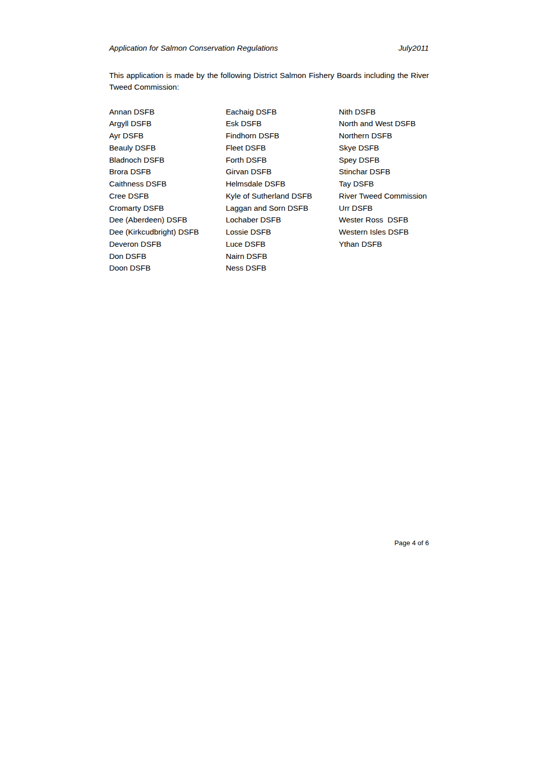Application for Salmon Conservation Regulations
July2011
This application is made by the following District Salmon Fishery Boards including the River Tweed Commission:
| Annan DSFB | Eachaig DSFB | Nith DSFB |
| Argyll DSFB | Esk DSFB | North and West DSFB |
| Ayr DSFB | Findhorn DSFB | Northern DSFB |
| Beauly DSFB | Fleet DSFB | Skye DSFB |
| Bladnoch DSFB | Forth DSFB | Spey DSFB |
| Brora DSFB | Girvan DSFB | Stinchar DSFB |
| Caithness DSFB | Helmsdale DSFB | Tay DSFB |
| Cree DSFB | Kyle of Sutherland DSFB | River Tweed Commission |
| Cromarty DSFB | Laggan and Sorn DSFB | Urr DSFB |
| Dee (Aberdeen) DSFB | Lochaber DSFB | Wester Ross DSFB |
| Dee (Kirkcudbright) DSFB | Lossie DSFB | Western Isles DSFB |
| Deveron DSFB | Luce DSFB | Ythan DSFB |
| Don DSFB | Nairn DSFB | |
| Doon DSFB | Ness DSFB | |
Page 4 of 6